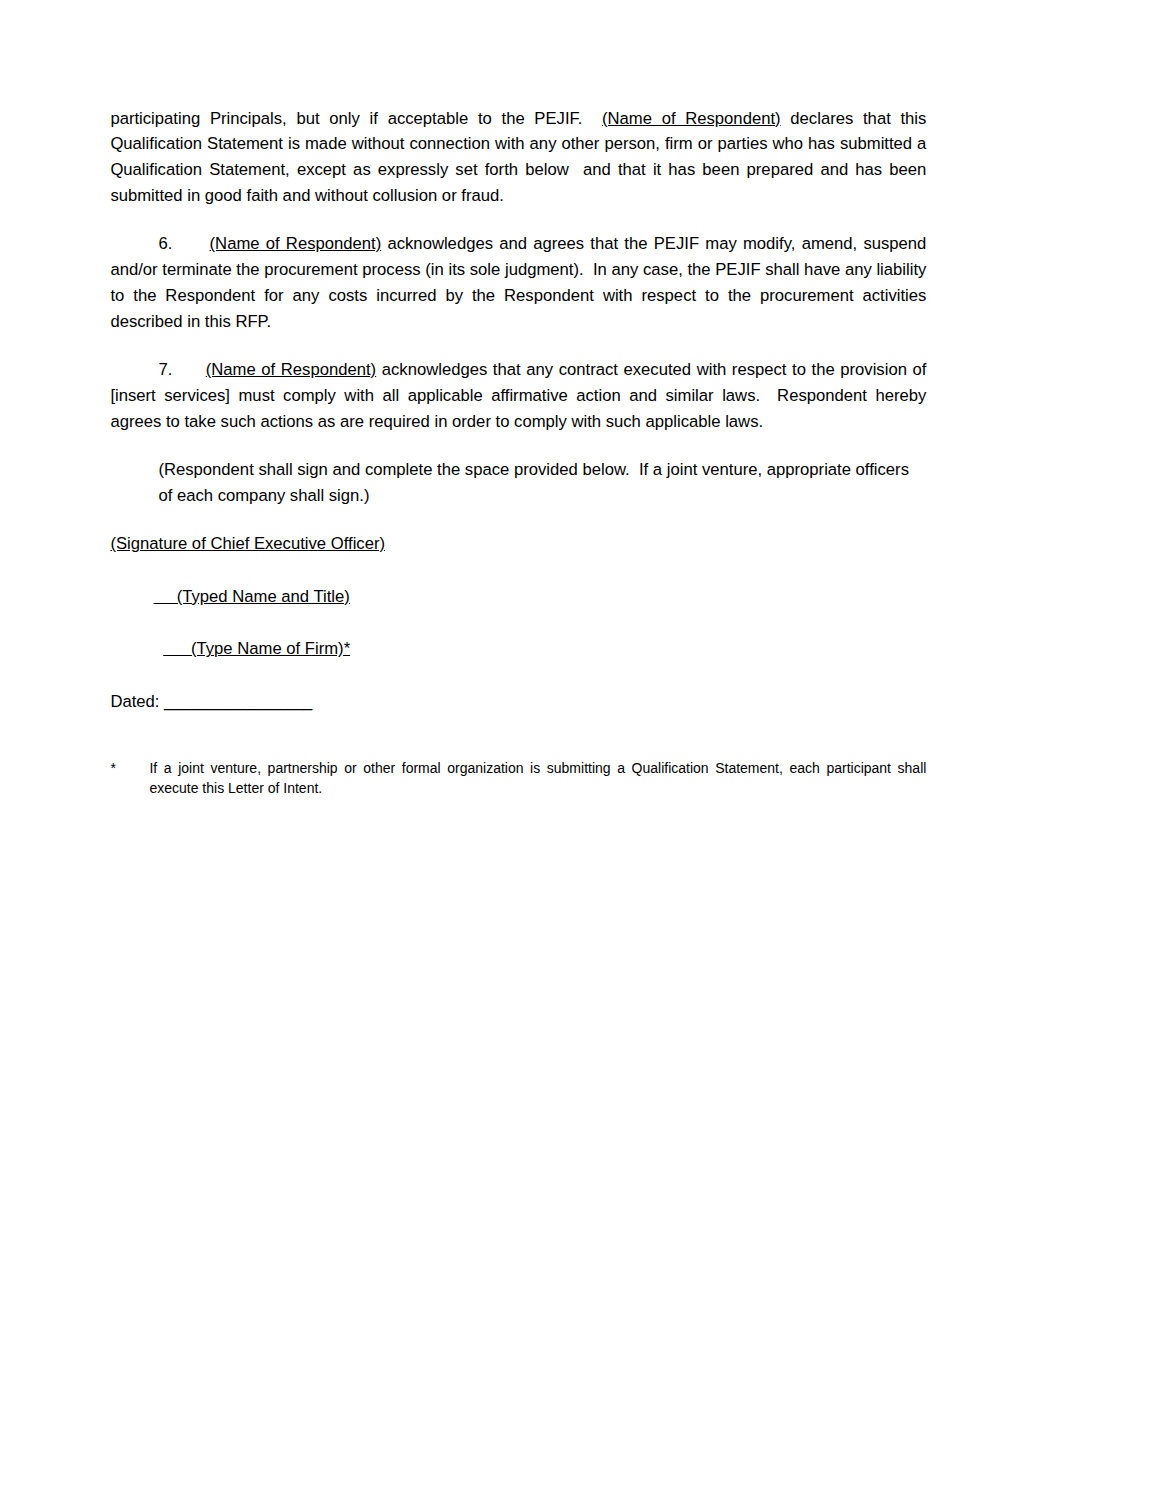participating Principals, but only if acceptable to the PEJIF. (Name of Respondent) declares that this Qualification Statement is made without connection with any other person, firm or parties who has submitted a Qualification Statement, except as expressly set forth below and that it has been prepared and has been submitted in good faith and without collusion or fraud.
6. (Name of Respondent) acknowledges and agrees that the PEJIF may modify, amend, suspend and/or terminate the procurement process (in its sole judgment). In any case, the PEJIF shall have any liability to the Respondent for any costs incurred by the Respondent with respect to the procurement activities described in this RFP.
7. (Name of Respondent) acknowledges that any contract executed with respect to the provision of [insert services] must comply with all applicable affirmative action and similar laws. Respondent hereby agrees to take such actions as are required in order to comply with such applicable laws.
(Respondent shall sign and complete the space provided below. If a joint venture, appropriate officers of each company shall sign.)
(Signature of Chief Executive Officer)
(Typed Name and Title)
(Type Name of Firm)*
Dated: ________________
* If a joint venture, partnership or other formal organization is submitting a Qualification Statement, each participant shall execute this Letter of Intent.